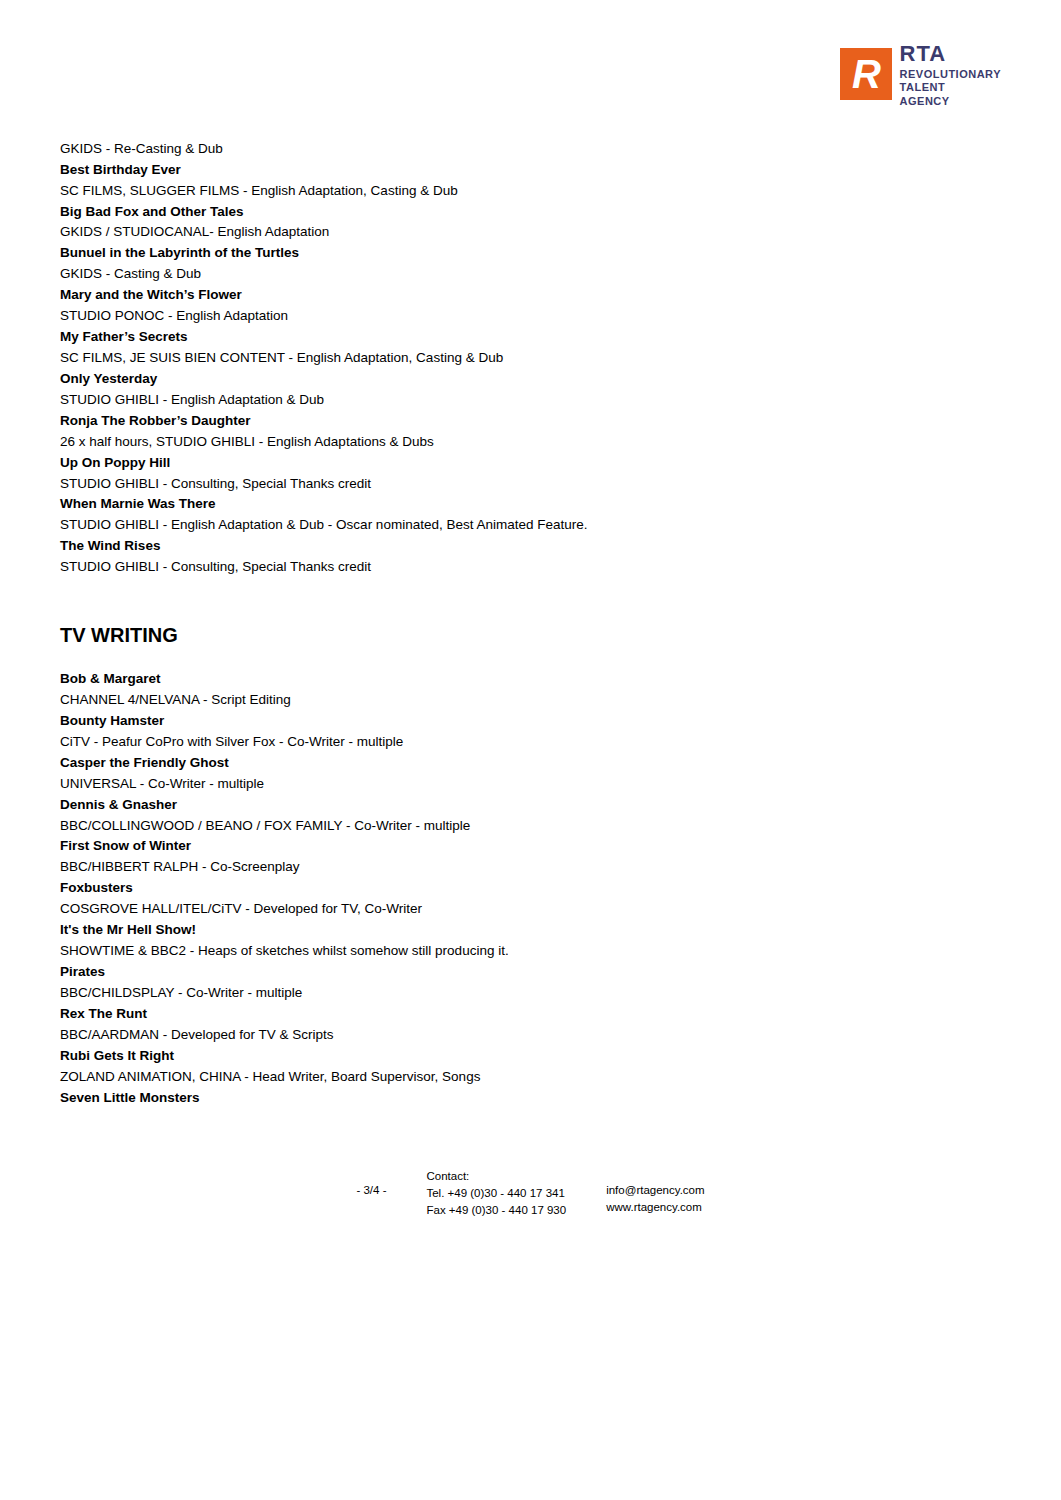RRTAREVOLUTIONARY
TALENT
AGENCY
GKIDS - Re-Casting & Dub
Best Birthday Ever
SC FILMS, SLUGGER FILMS - English Adaptation, Casting & Dub
Big Bad Fox and Other Tales
GKIDS / STUDIOCANAL- English Adaptation
Bunuel in the Labyrinth of the Turtles
GKIDS - Casting & Dub
Mary and the Witch’s Flower
STUDIO PONOC - English Adaptation
My Father’s Secrets
SC FILMS, JE SUIS BIEN CONTENT - English Adaptation, Casting & Dub
Only Yesterday
STUDIO GHIBLI - English Adaptation & Dub
Ronja The Robber’s Daughter
26 x half hours, STUDIO GHIBLI - English Adaptations & Dubs
Up On Poppy Hill
STUDIO GHIBLI - Consulting, Special Thanks credit
When Marnie Was There
STUDIO GHIBLI - English Adaptation & Dub - Oscar nominated, Best Animated Feature.
The Wind Rises
STUDIO GHIBLI - Consulting, Special Thanks credit
TV WRITING
Bob & Margaret
CHANNEL 4/NELVANA - Script Editing
Bounty Hamster
CiTV - Peafur CoPro with Silver Fox - Co-Writer - multiple
Casper the Friendly Ghost
UNIVERSAL - Co-Writer - multiple
Dennis & Gnasher
BBC/COLLINGWOOD / BEANO / FOX FAMILY - Co-Writer - multiple
First Snow of Winter
BBC/HIBBERT RALPH - Co-Screenplay
Foxbusters
COSGROVE HALL/ITEL/CiTV - Developed for TV, Co-Writer
It's the Mr Hell Show!
SHOWTIME & BBC2 - Heaps of sketches whilst somehow still producing it.
Pirates
BBC/CHILDSPLAY - Co-Writer - multiple
Rex The Runt
BBC/AARDMAN - Developed for TV & Scripts
Rubi Gets It Right
ZOLAND ANIMATION, CHINA - Head Writer, Board Supervisor, Songs
Seven Little Monsters
- 3/4 -
Contact:
Tel. +49 (0)30 - 440 17 341
Fax +49 (0)30 - 440 17 930
info@rtagency.com
www.rtagency.com